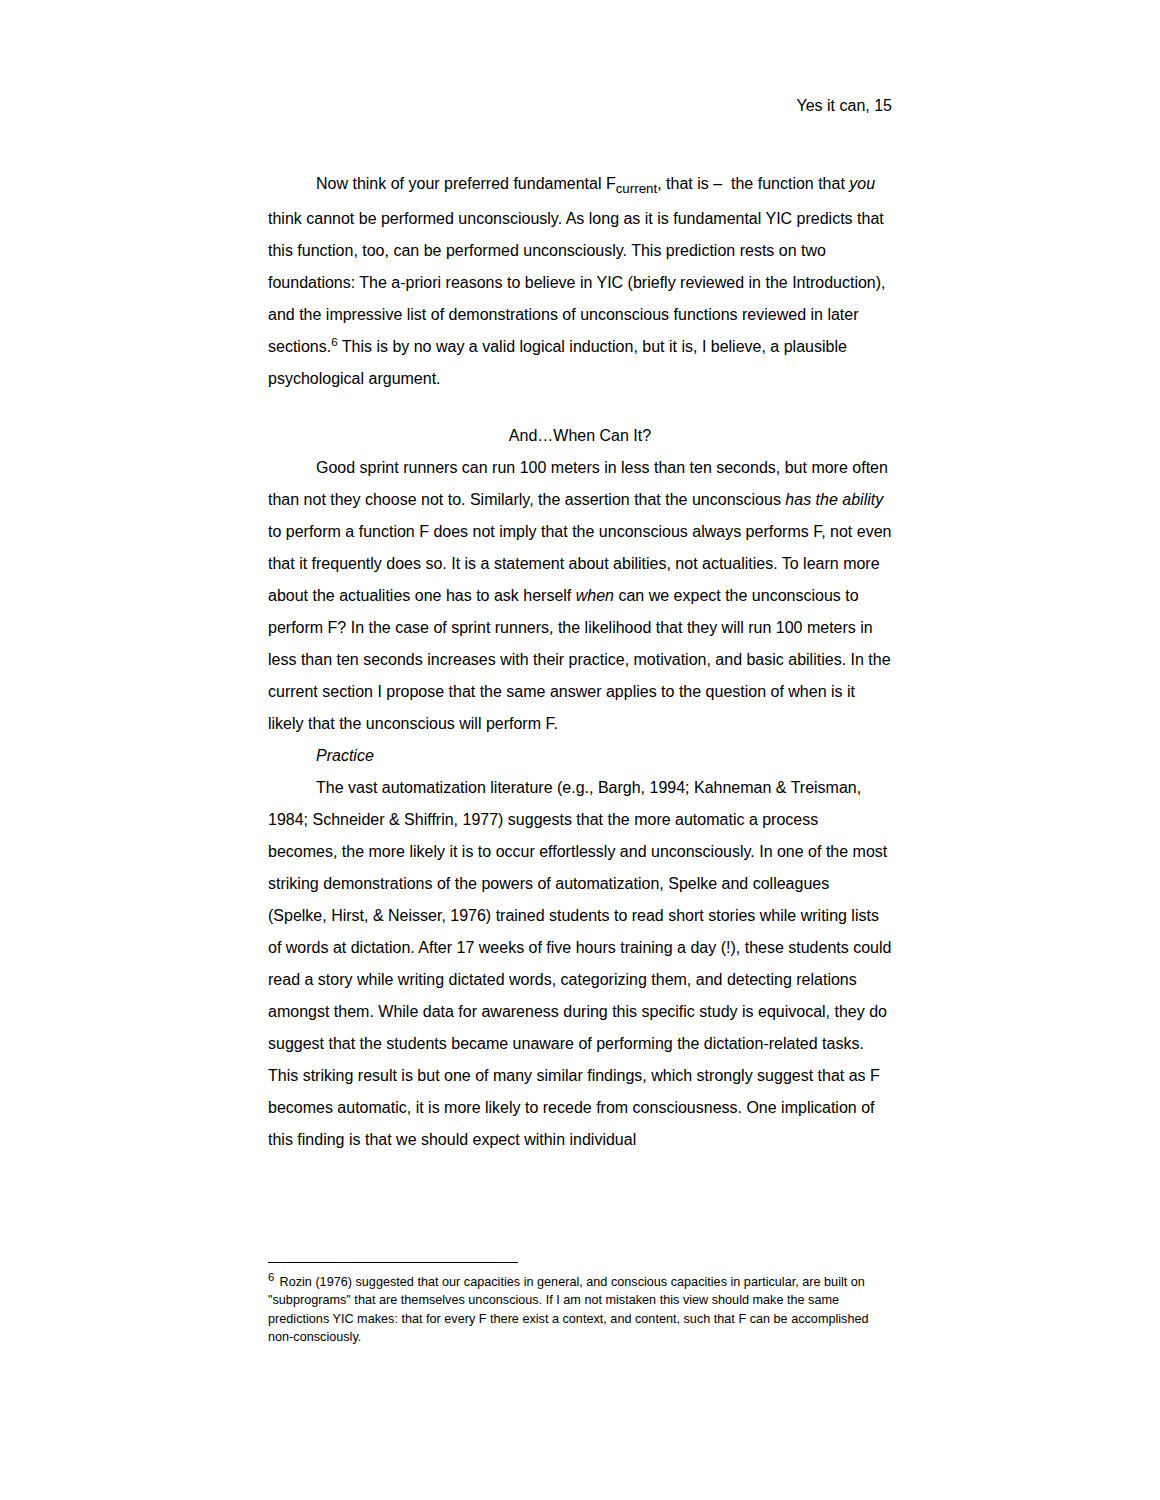Yes it can, 15
Now think of your preferred fundamental Fcurrent, that is – the function that you think cannot be performed unconsciously. As long as it is fundamental YIC predicts that this function, too, can be performed unconsciously. This prediction rests on two foundations: The a-priori reasons to believe in YIC (briefly reviewed in the Introduction), and the impressive list of demonstrations of unconscious functions reviewed in later sections.6 This is by no way a valid logical induction, but it is, I believe, a plausible psychological argument.
And…When Can It?
Good sprint runners can run 100 meters in less than ten seconds, but more often than not they choose not to. Similarly, the assertion that the unconscious has the ability to perform a function F does not imply that the unconscious always performs F, not even that it frequently does so. It is a statement about abilities, not actualities. To learn more about the actualities one has to ask herself when can we expect the unconscious to perform F? In the case of sprint runners, the likelihood that they will run 100 meters in less than ten seconds increases with their practice, motivation, and basic abilities. In the current section I propose that the same answer applies to the question of when is it likely that the unconscious will perform F.
Practice
The vast automatization literature (e.g., Bargh, 1994; Kahneman & Treisman, 1984; Schneider & Shiffrin, 1977) suggests that the more automatic a process becomes, the more likely it is to occur effortlessly and unconsciously. In one of the most striking demonstrations of the powers of automatization, Spelke and colleagues (Spelke, Hirst, & Neisser, 1976) trained students to read short stories while writing lists of words at dictation. After 17 weeks of five hours training a day (!), these students could read a story while writing dictated words, categorizing them, and detecting relations amongst them. While data for awareness during this specific study is equivocal, they do suggest that the students became unaware of performing the dictation-related tasks. This striking result is but one of many similar findings, which strongly suggest that as F becomes automatic, it is more likely to recede from consciousness. One implication of this finding is that we should expect within individual
6 Rozin (1976) suggested that our capacities in general, and conscious capacities in particular, are built on "subprograms" that are themselves unconscious. If I am not mistaken this view should make the same predictions YIC makes: that for every F there exist a context, and content, such that F can be accomplished non-consciously.